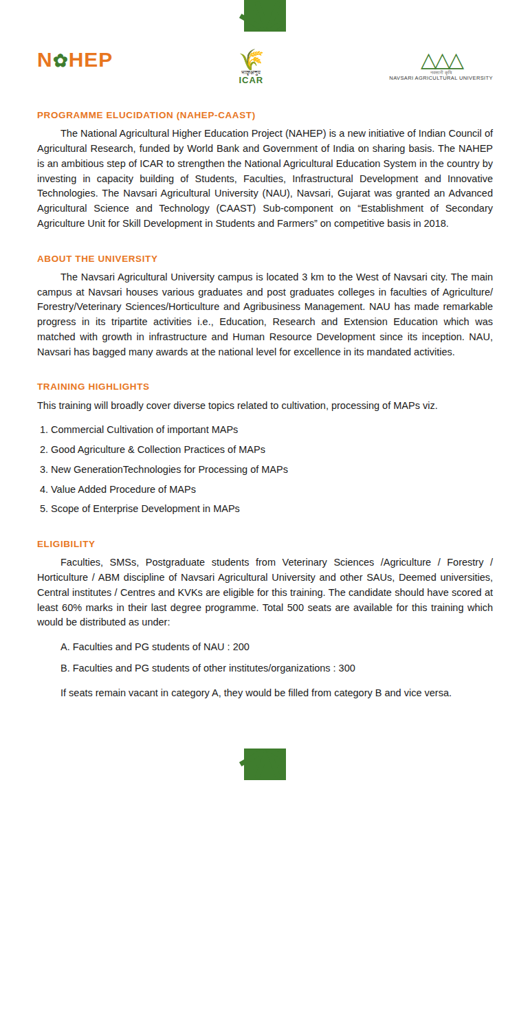N✿HEP
🌾 भाकृअनुप ICAR
△△△ नवसारी कृषि NAVSARI AGRICULTURAL UNIVERSITY
Programme Elucidation (NAHEP-CAAST)
The National Agricultural Higher Education Project (NAHEP) is a new initiative of Indian Council of Agricultural Research, funded by World Bank and Government of India on sharing basis. The NAHEP is an ambitious step of ICAR to strengthen the National Agricultural Education System in the country by investing in capacity building of Students, Faculties, Infrastructural Development and Innovative Technologies. The Navsari Agricultural University (NAU), Navsari, Gujarat was granted an Advanced Agricultural Science and Technology (CAAST) Sub-component on “Establishment of Secondary Agriculture Unit for Skill Development in Students and Farmers” on competitive basis in 2018.
About the University
The Navsari Agricultural University campus is located 3 km to the West of Navsari city. The main campus at Navsari houses various graduates and post graduates colleges in faculties of Agriculture/ Forestry/Veterinary Sciences/Horticulture and Agribusiness Management. NAU has made remarkable progress in its tripartite activities i.e., Education, Research and Extension Education which was matched with growth in infrastructure and Human Resource Development since its inception. NAU, Navsari has bagged many awards at the national level for excellence in its mandated activities.
Training Highlights
This training will broadly cover diverse topics related to cultivation, processing of MAPs viz.
Commercial Cultivation of important MAPs
Good Agriculture & Collection Practices of MAPs
New GenerationTechnologies for Processing of MAPs
Value Added Procedure of MAPs
Scope of Enterprise Development in MAPs
Eligibility
Faculties, SMSs, Postgraduate students from Veterinary Sciences /Agriculture / Forestry / Horticulture / ABM discipline of Navsari Agricultural University and other SAUs, Deemed universities, Central institutes / Centres and KVKs are eligible for this training. The candidate should have scored at least 60% marks in their last degree programme. Total 500 seats are available for this training which would be distributed as under:
A. Faculties and PG students of NAU : 200
B. Faculties and PG students of other institutes/organizations : 300
If seats remain vacant in category A, they would be filled from category B and vice versa.